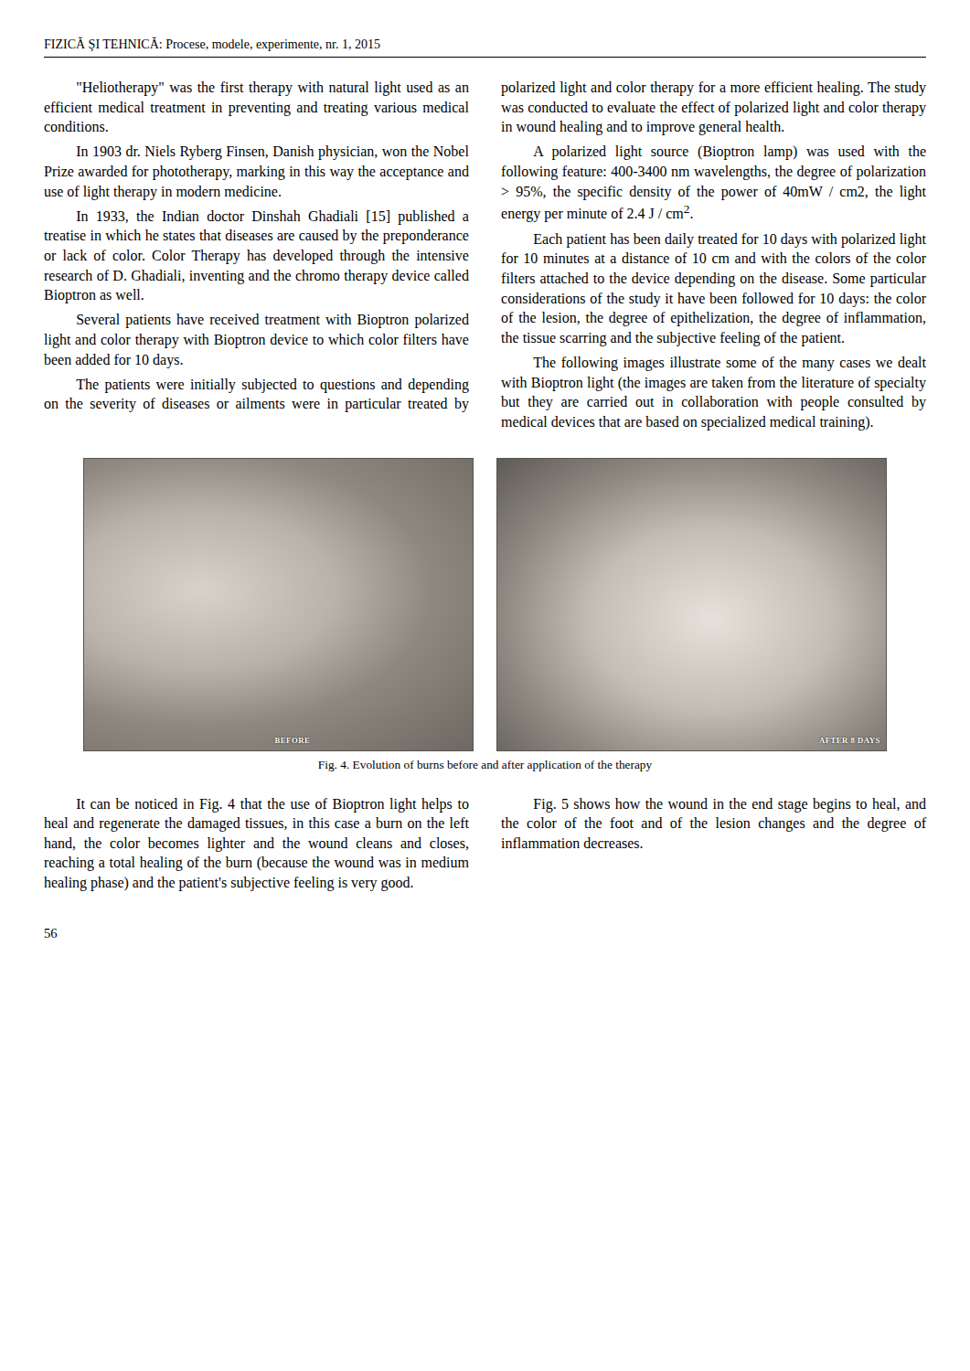FIZICĂ ŞI TEHNICĂ: Procese, modele, experimente, nr. 1, 2015
"Heliotherapy" was the first therapy with natural light used as an efficient medical treatment in preventing and treating various medical conditions.
In 1903 dr. Niels Ryberg Finsen, Danish physician, won the Nobel Prize awarded for phototherapy, marking in this way the acceptance and use of light therapy in modern medicine.
In 1933, the Indian doctor Dinshah Ghadiali [15] published a treatise in which he states that diseases are caused by the preponderance or lack of color. Color Therapy has developed through the intensive research of D. Ghadiali, inventing and the chromo therapy device called Bioptron as well.
Several patients have received treatment with Bioptron polarized light and color therapy with Bioptron device to which color filters have been added for 10 days.
The patients were initially subjected to questions and depending on the severity of diseases or ailments were in particular treated by polarized light and color therapy for a more efficient healing. The study was conducted to evaluate the effect of polarized light and color therapy in wound healing and to improve general health.
A polarized light source (Bioptron lamp) was used with the following feature: 400-3400 nm wavelengths, the degree of polarization > 95%, the specific density of the power of 40mW / cm2, the light energy per minute of 2.4 J / cm2.
Each patient has been daily treated for 10 days with polarized light for 10 minutes at a distance of 10 cm and with the colors of the color filters attached to the device depending on the disease. Some particular considerations of the study it have been followed for 10 days: the color of the lesion, the degree of epithelization, the degree of inflammation, the tissue scarring and the subjective feeling of the patient.
The following images illustrate some of the many cases we dealt with Bioptron light (the images are taken from the literature of specialty but they are carried out in collaboration with people consulted by medical devices that are based on specialized medical training).
BEFORE
AFTER 8 DAYS
Fig. 4. Evolution of burns before and after application of the therapy
It can be noticed in Fig. 4 that the use of Bioptron light helps to heal and regenerate the damaged tissues, in this case a burn on the left hand, the color becomes lighter and the wound cleans and closes, reaching a total healing of the burn (because the wound was in medium healing phase) and the patient's subjective feeling is very good.
Fig. 5 shows how the wound in the end stage begins to heal, and the color of the foot and of the lesion changes and the degree of inflammation decreases.
56